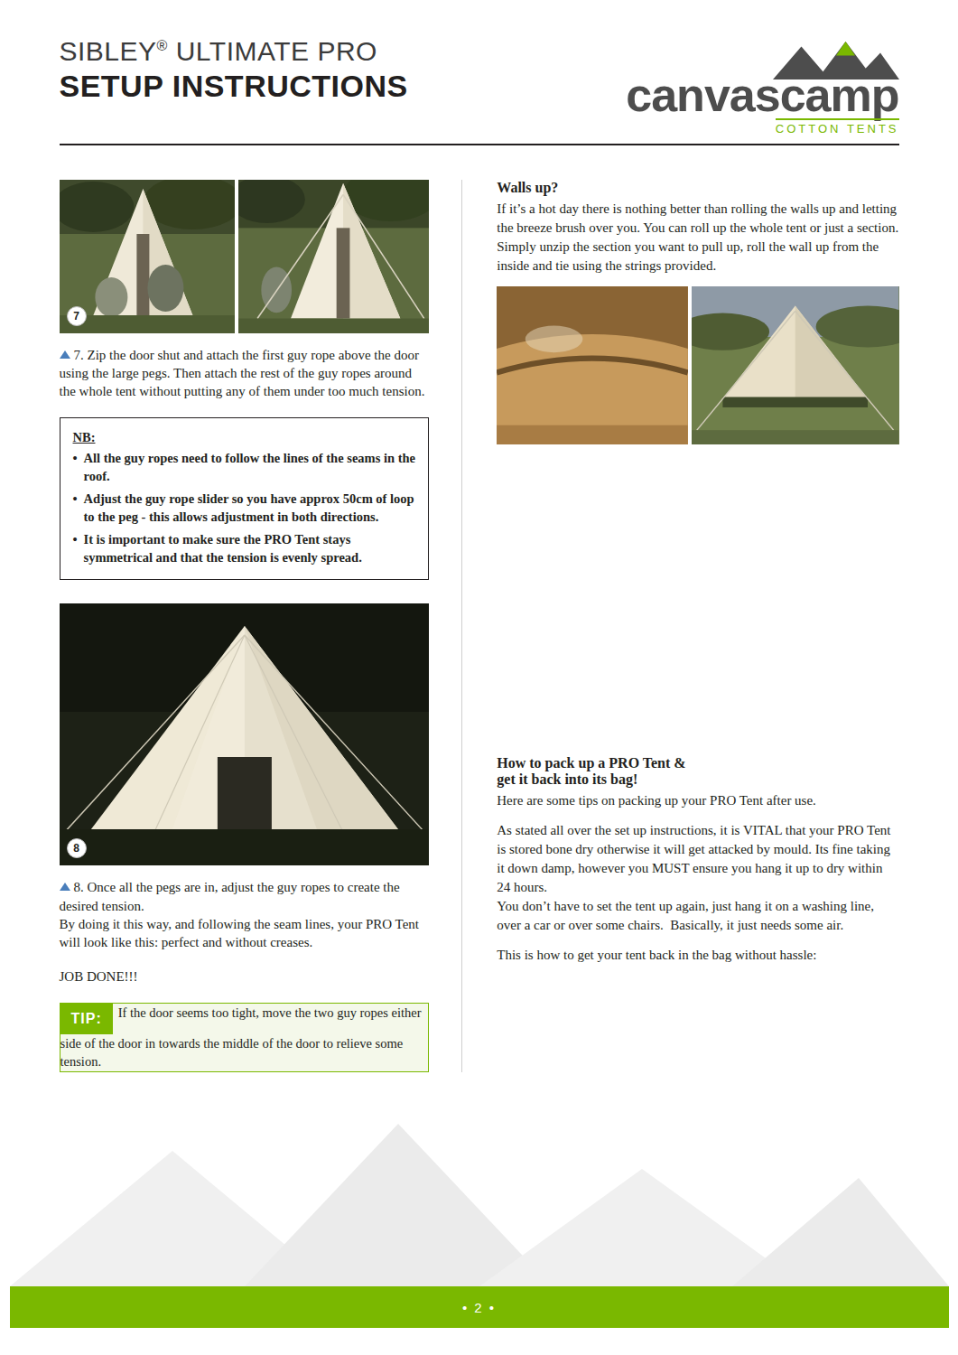SIBLEY® ULTIMATE PRO
SETUP INSTRUCTIONS
canvascamp
COTTON TENTS
7
7. Zip the door shut and attach the first guy rope above the door using the large pegs. Then attach the rest of the guy ropes around the whole tent without putting any of them under too much tension.
NB:
All the guy ropes need to follow the lines of the seams in the roof.
Adjust the guy rope slider so you have approx 50cm of loop to the peg - this allows adjustment in both directions.
It is important to make sure the PRO Tent stays symmetrical and that the tension is evenly spread.
8
8. Once all the pegs are in, adjust the guy ropes to create the desired tension.
By doing it this way, and following the seam lines, your PRO Tent will look like this: perfect and without creases.
JOB DONE!!!
TIP: If the door seems too tight, move the two guy ropes either side of the door in towards the middle of the door to relieve some tension.
Walls up?
If it’s a hot day there is nothing better than rolling the walls up and letting the breeze brush over you. You can roll up the whole tent or just a section.
Simply unzip the section you want to pull up, roll the wall up from the inside and tie using the strings provided.
How to pack up a PRO Tent &
get it back into its bag!
Here are some tips on packing up your PRO Tent after use.
As stated all over the set up instructions, it is VITAL that your PRO Tent is stored bone dry otherwise it will get attacked by mould. Its fine taking it down damp, however you MUST ensure you hang it up to dry within 24 hours.
You don’t have to set the tent up again, just hang it on a washing line, over a car or over some chairs. Basically, it just needs some air.
This is how to get your tent back in the bag without hassle:
• 2 •